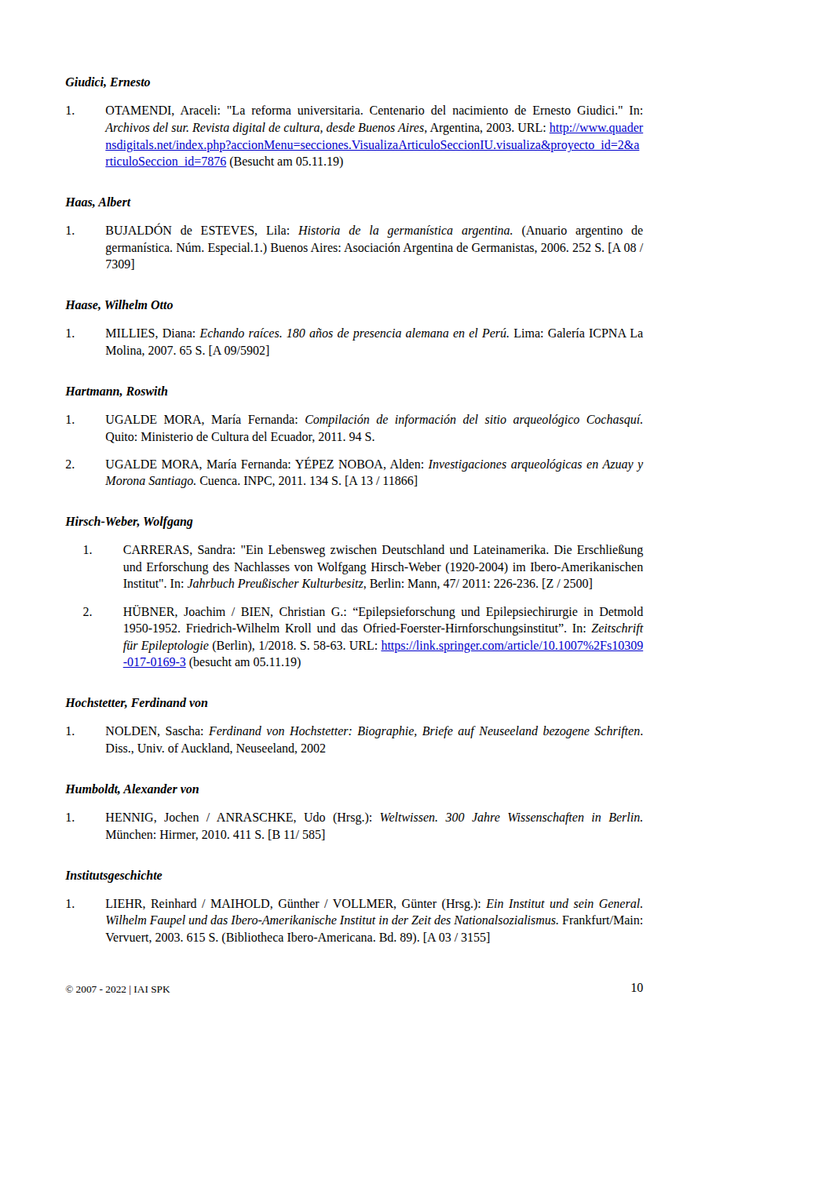Giudici, Ernesto
1. OTAMENDI, Araceli: "La reforma universitaria. Centenario del nacimiento de Ernesto Giudici." In: Archivos del sur. Revista digital de cultura, desde Buenos Aires, Argentina, 2003. URL: http://www.quadernsdigitals.net/index.php?accionMenu=secciones.VisualizaArticuloSeccionIU.visualiza&proyecto_id=2&articuloSeccion_id=7876 (Besucht am 05.11.19)
Haas, Albert
1. BUJALDÓN de ESTEVES, Lila: Historia de la germanística argentina. (Anuario argentino de germanística. Núm. Especial.1.) Buenos Aires: Asociación Argentina de Germanistas, 2006. 252 S. [A 08 / 7309]
Haase, Wilhelm Otto
1. MILLIES, Diana: Echando raíces. 180 años de presencia alemana en el Perú. Lima: Galería ICPNA La Molina, 2007. 65 S. [A 09/5902]
Hartmann, Roswith
1. UGALDE MORA, María Fernanda: Compilación de información del sitio arqueológico Cochasquí. Quito: Ministerio de Cultura del Ecuador, 2011. 94 S.
2. UGALDE MORA, María Fernanda: YÉPEZ NOBOA, Alden: Investigaciones arqueológicas en Azuay y Morona Santiago. Cuenca. INPC, 2011. 134 S. [A 13 / 11866]
Hirsch-Weber, Wolfgang
1. CARRERAS, Sandra: "Ein Lebensweg zwischen Deutschland und Lateinamerika. Die Erschließung und Erforschung des Nachlasses von Wolfgang Hirsch-Weber (1920-2004) im Ibero-Amerikanischen Institut". In: Jahrbuch Preußischer Kulturbesitz, Berlin: Mann, 47/ 2011: 226-236. [Z / 2500]
2. HÜBNER, Joachim / BIEN, Christian G.: “Epilepsieforschung und Epilepsiechirurgie in Detmold 1950-1952. Friedrich-Wilhelm Kroll und das Ofried-Foerster-Hirnforschungsinstitut”. In: Zeitschrift für Epileptologie (Berlin), 1/2018. S. 58-63. URL: https://link.springer.com/article/10.1007%2Fs10309-017-0169-3 (besucht am 05.11.19)
Hochstetter, Ferdinand von
1. NOLDEN, Sascha: Ferdinand von Hochstetter: Biographie, Briefe auf Neuseeland bezogene Schriften. Diss., Univ. of Auckland, Neuseeland, 2002
Humboldt, Alexander von
1. HENNIG, Jochen / ANRASCHKE, Udo (Hrsg.): Weltwissen. 300 Jahre Wissenschaften in Berlin. München: Hirmer, 2010. 411 S. [B 11/ 585]
Institutsgeschichte
1. LIEHR, Reinhard / MAIHOLD, Günther / VOLLMER, Günter (Hrsg.): Ein Institut und sein General. Wilhelm Faupel und das Ibero-Amerikanische Institut in der Zeit des Nationalsozialismus. Frankfurt/Main: Vervuert, 2003. 615 S. (Bibliotheca Ibero-Americana. Bd. 89). [A 03 / 3155]
© 2007 - 2022 | IAI SPK 10